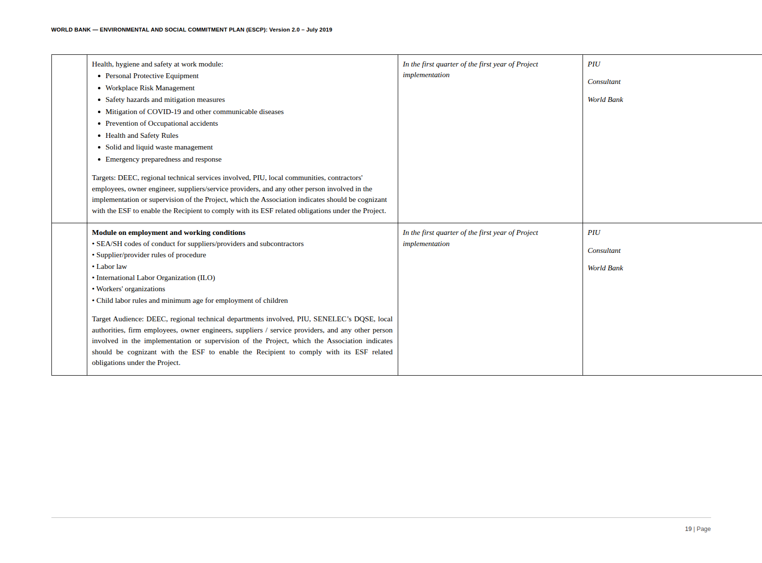WORLD BANK — ENVIRONMENTAL AND SOCIAL COMMITMENT PLAN (ESCP): Version 2.0 – July 2019
| | Health, hygiene and safety at work module: Personal Protective Equipment Workplace Risk Management Safety hazards and mitigation measures Mitigation of COVID-19 and other communicable diseases Prevention of Occupational accidents Health and Safety Rules Solid and liquid waste management Emergency preparedness and response Targets: DEEC, regional technical services involved, PIU, local communities, contractors' employees, owner engineer, suppliers/service providers, and any other person involved in the implementation or supervision of the Project, which the Association indicates should be cognizant with the ESF to enable the Recipient to comply with its ESF related obligations under the Project. | In the first quarter of the first year of Project implementation | PIU Consultant World Bank |
| | Module on employment and working conditions • SEA/SH codes of conduct for suppliers/providers and subcontractors • Supplier/provider rules of procedure • Labor law • International Labor Organization (ILO) • Workers' organizations • Child labor rules and minimum age for employment of children Target Audience: DEEC, regional technical departments involved, PIU, SENELEC’s DQSE, local authorities, firm employees, owner engineers, suppliers / service providers, and any other person involved in the implementation or supervision of the Project, which the Association indicates should be cognizant with the ESF to enable the Recipient to comply with its ESF related obligations under the Project. | In the first quarter of the first year of Project implementation | PIU Consultant World Bank |
19 | Page